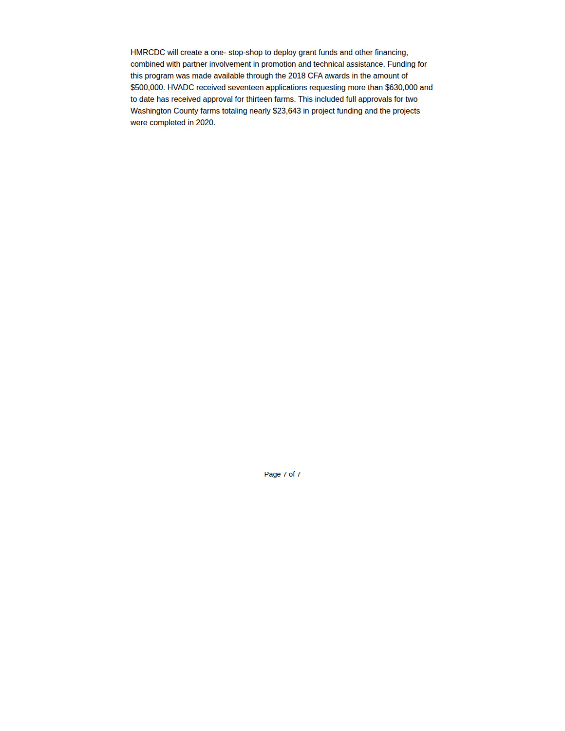HMRCDC will create a one- stop-shop to deploy grant funds and other financing, combined with partner involvement in promotion and technical assistance. Funding for this program was made available through the 2018 CFA awards in the amount of $500,000. HVADC received seventeen applications requesting more than $630,000 and to date has received approval for thirteen farms. This included full approvals for two Washington County farms totaling nearly $23,643 in project funding and the projects were completed in 2020.
Page 7 of 7